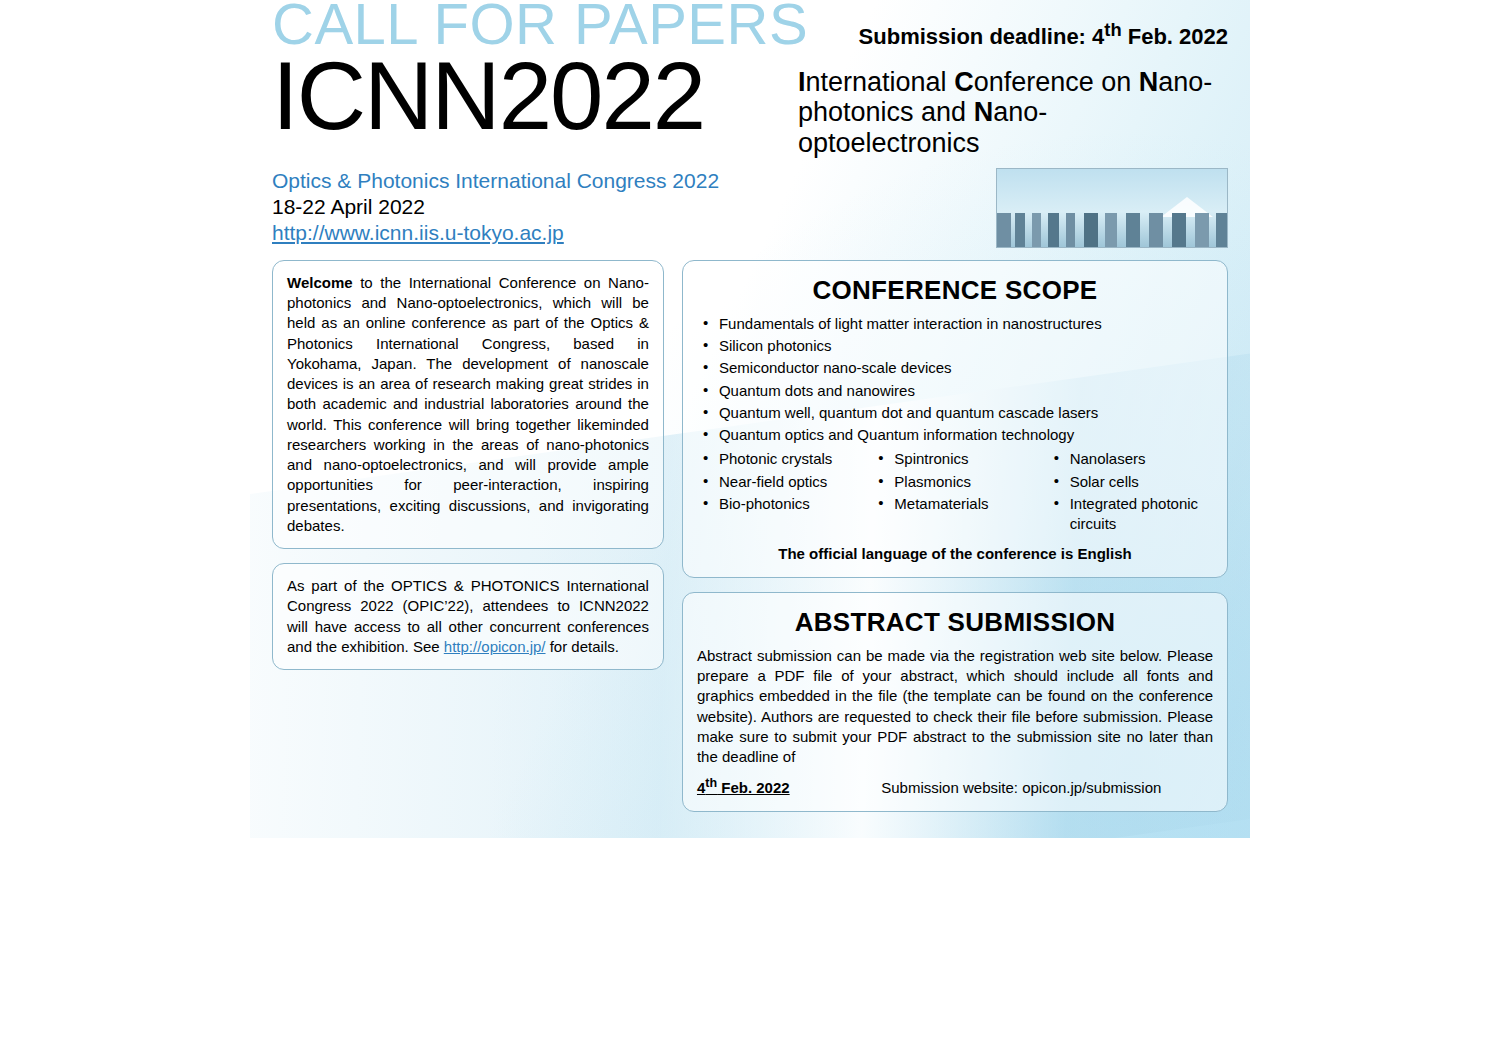Submission deadline: 4th Feb. 2022
CALL FOR PAPERS
ICNN2022
International Conference on Nano-photonics and Nano-optoelectronics
Optics & Photonics International Congress 2022
18-22 April 2022
http://www.icnn.iis.u-tokyo.ac.jp
Welcome to the International Conference on Nano-photonics and Nano-optoelectronics, which will be held as an online conference as part of the Optics & Photonics International Congress, based in Yokohama, Japan. The development of nanoscale devices is an area of research making great strides in both academic and industrial laboratories around the world. This conference will bring together likeminded researchers working in the areas of nano-photonics and nano-optoelectronics, and will provide ample opportunities for peer-interaction, inspiring presentations, exciting discussions, and invigorating debates.
As part of the OPTICS & PHOTONICS International Congress 2022 (OPIC’22), attendees to ICNN2022 will have access to all other concurrent conferences and the exhibition. See http://opicon.jp/ for details.
CONFERENCE SCOPE
Fundamentals of light matter interaction in nanostructures
Silicon photonics
Semiconductor nano-scale devices
Quantum dots and nanowires
Quantum well, quantum dot and quantum cascade lasers
Quantum optics and Quantum information technology
Photonic crystals
Near-field optics
Bio-photonics
Spintronics
Plasmonics
Metamaterials
Nanolasers
Solar cells
Integrated photonic circuits
The official language of the conference is English
ABSTRACT SUBMISSION
Abstract submission can be made via the registration web site below. Please prepare a PDF file of your abstract, which should include all fonts and graphics embedded in the file (the template can be found on the conference website). Authors are requested to check their file before submission. Please make sure to submit your PDF abstract to the submission site no later than the deadline of
4th Feb. 2022 Submission website: opicon.jp/submission